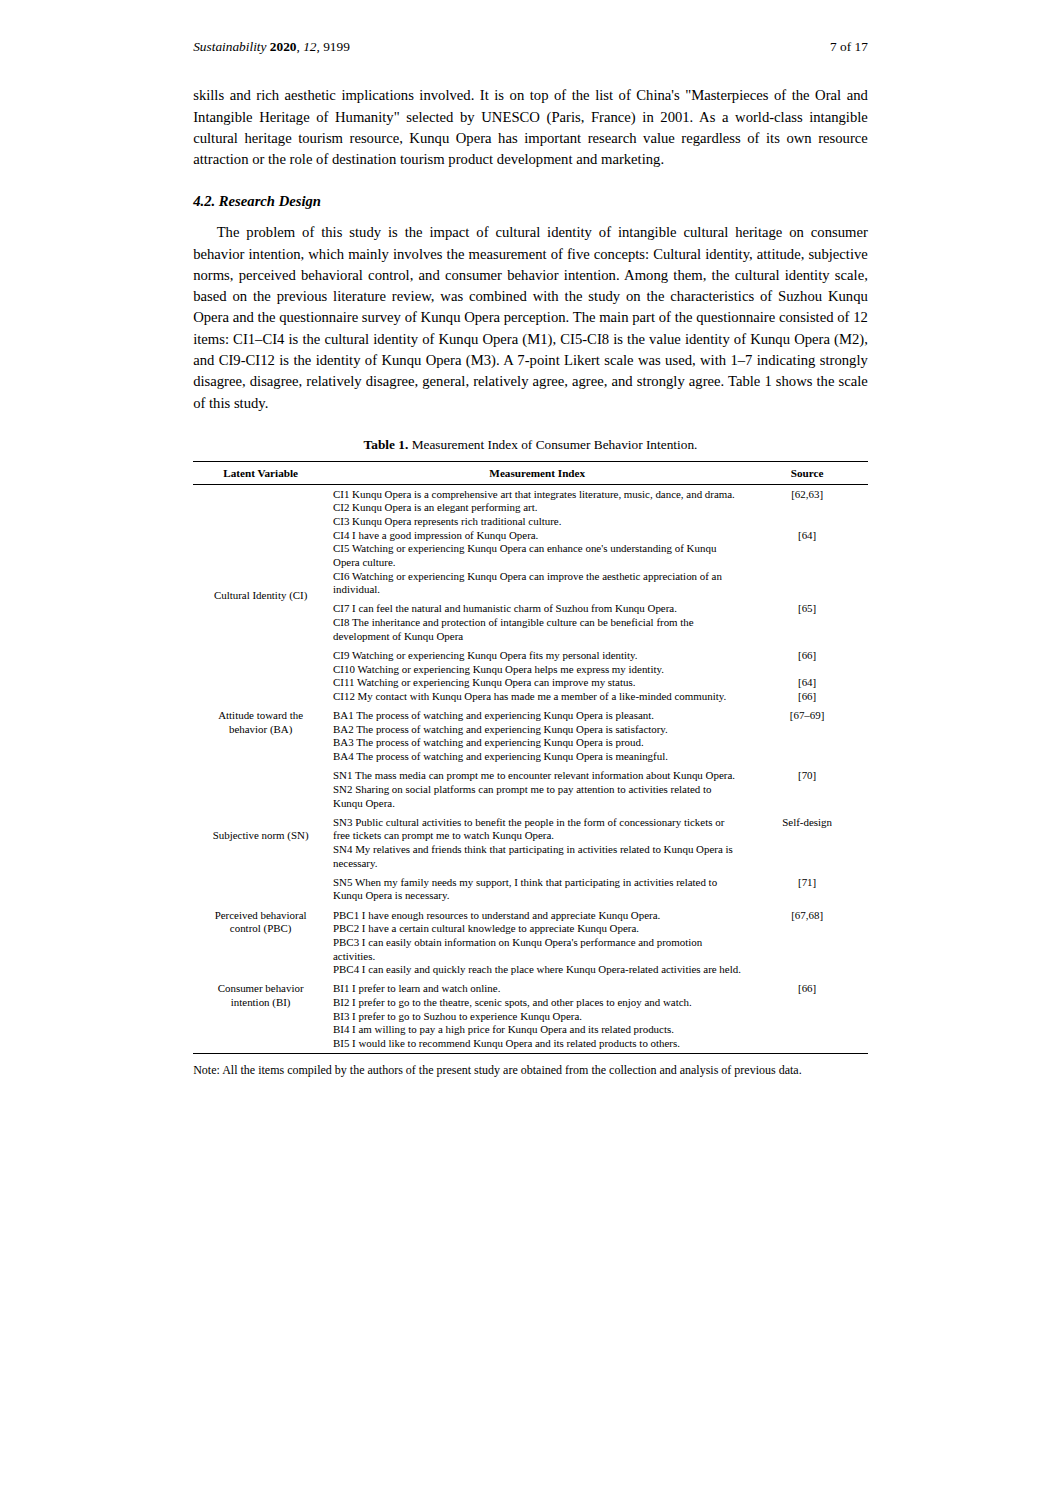Sustainability 2020, 12, 9199
7 of 17
skills and rich aesthetic implications involved. It is on top of the list of China's "Masterpieces of the Oral and Intangible Heritage of Humanity" selected by UNESCO (Paris, France) in 2001. As a world-class intangible cultural heritage tourism resource, Kunqu Opera has important research value regardless of its own resource attraction or the role of destination tourism product development and marketing.
4.2. Research Design
The problem of this study is the impact of cultural identity of intangible cultural heritage on consumer behavior intention, which mainly involves the measurement of five concepts: Cultural identity, attitude, subjective norms, perceived behavioral control, and consumer behavior intention. Among them, the cultural identity scale, based on the previous literature review, was combined with the study on the characteristics of Suzhou Kunqu Opera and the questionnaire survey of Kunqu Opera perception. The main part of the questionnaire consisted of 12 items: CI1–CI4 is the cultural identity of Kunqu Opera (M1), CI5-CI8 is the value identity of Kunqu Opera (M2), and CI9-CI12 is the identity of Kunqu Opera (M3). A 7-point Likert scale was used, with 1–7 indicating strongly disagree, disagree, relatively disagree, general, relatively agree, agree, and strongly agree. Table 1 shows the scale of this study.
Table 1. Measurement Index of Consumer Behavior Intention.
| Latent Variable | Measurement Index | Source |
| --- | --- | --- |
| Cultural Identity (CI) | CI1 Kunqu Opera is a comprehensive art that integrates literature, music, dance, and drama. CI2 Kunqu Opera is an elegant performing art. CI3 Kunqu Opera represents rich traditional culture. CI4 I have a good impression of Kunqu Opera. CI5 Watching or experiencing Kunqu Opera can enhance one's understanding of Kunqu Opera culture. CI6 Watching or experiencing Kunqu Opera can improve the aesthetic appreciation of an individual. | [62,63] [64] |
| CI7 I can feel the natural and humanistic charm of Suzhou from Kunqu Opera. CI8 The inheritance and protection of intangible culture can be beneficial from the development of Kunqu Opera | [65] |
| CI9 Watching or experiencing Kunqu Opera fits my personal identity. CI10 Watching or experiencing Kunqu Opera helps me express my identity. CI11 Watching or experiencing Kunqu Opera can improve my status. CI12 My contact with Kunqu Opera has made me a member of a like-minded community. | [66] [64] [66] |
| Attitude toward the behavior (BA) | BA1 The process of watching and experiencing Kunqu Opera is pleasant. BA2 The process of watching and experiencing Kunqu Opera is satisfactory. BA3 The process of watching and experiencing Kunqu Opera is proud. BA4 The process of watching and experiencing Kunqu Opera is meaningful. | [67–69] |
| Subjective norm (SN) | SN1 The mass media can prompt me to encounter relevant information about Kunqu Opera. SN2 Sharing on social platforms can prompt me to pay attention to activities related to Kunqu Opera. | [70] |
| SN3 Public cultural activities to benefit the people in the form of concessionary tickets or free tickets can prompt me to watch Kunqu Opera. SN4 My relatives and friends think that participating in activities related to Kunqu Opera is necessary. | Self-design |
| SN5 When my family needs my support, I think that participating in activities related to Kunqu Opera is necessary. | [71] |
| Perceived behavioral control (PBC) | PBC1 I have enough resources to understand and appreciate Kunqu Opera. PBC2 I have a certain cultural knowledge to appreciate Kunqu Opera. PBC3 I can easily obtain information on Kunqu Opera's performance and promotion activities. PBC4 I can easily and quickly reach the place where Kunqu Opera-related activities are held. | [67,68] |
| Consumer behavior intention (BI) | BI1 I prefer to learn and watch online. BI2 I prefer to go to the theatre, scenic spots, and other places to enjoy and watch. BI3 I prefer to go to Suzhou to experience Kunqu Opera. BI4 I am willing to pay a high price for Kunqu Opera and its related products. BI5 I would like to recommend Kunqu Opera and its related products to others. | [66] |
Note: All the items compiled by the authors of the present study are obtained from the collection and analysis of previous data.